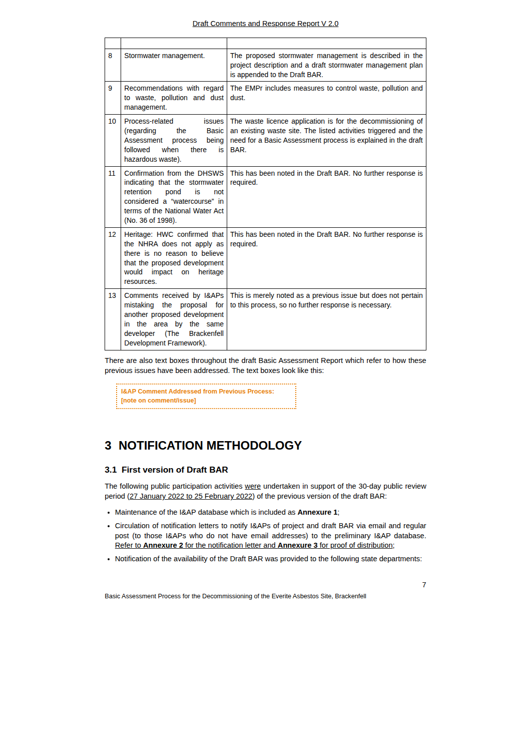Draft Comments and Response Report V 2.0
| 8 | Stormwater management. | The proposed stormwater management is described in the project description and a draft stormwater management plan is appended to the Draft BAR. |
| 9 | Recommendations with regard to waste, pollution and dust management. | The EMPr includes measures to control waste, pollution and dust. |
| 10 | Process-related issues (regarding the Basic Assessment process being followed when there is hazardous waste). | The waste licence application is for the decommissioning of an existing waste site. The listed activities triggered and the need for a Basic Assessment process is explained in the draft BAR. |
| 11 | Confirmation from the DHSWS indicating that the stormwater retention pond is not considered a “watercourse” in terms of the National Water Act (No. 36 of 1998). | This has been noted in the Draft BAR. No further response is required. |
| 12 | Heritage: HWC confirmed that the NHRA does not apply as there is no reason to believe that the proposed development would impact on heritage resources. | This has been noted in the Draft BAR. No further response is required. |
| 13 | Comments received by I&APs mistaking the proposal for another proposed development in the area by the same developer (The Brackenfell Development Framework). | This is merely noted as a previous issue but does not pertain to this process, so no further response is necessary. |
There are also text boxes throughout the draft Basic Assessment Report which refer to how these previous issues have been addressed. The text boxes look like this:
I&AP Comment Addressed from Previous Process: [note on comment/issue]
3 NOTIFICATION METHODOLOGY
3.1 First version of Draft BAR
The following public participation activities were undertaken in support of the 30-day public review period (27 January 2022 to 25 February 2022) of the previous version of the draft BAR:
Maintenance of the I&AP database which is included as Annexure 1;
Circulation of notification letters to notify I&APs of project and draft BAR via email and regular post (to those I&APs who do not have email addresses) to the preliminary I&AP database. Refer to Annexure 2 for the notification letter and Annexure 3 for proof of distribution;
Notification of the availability of the Draft BAR was provided to the following state departments:
7
Basic Assessment Process for the Decommissioning of the Everite Asbestos Site, Brackenfell